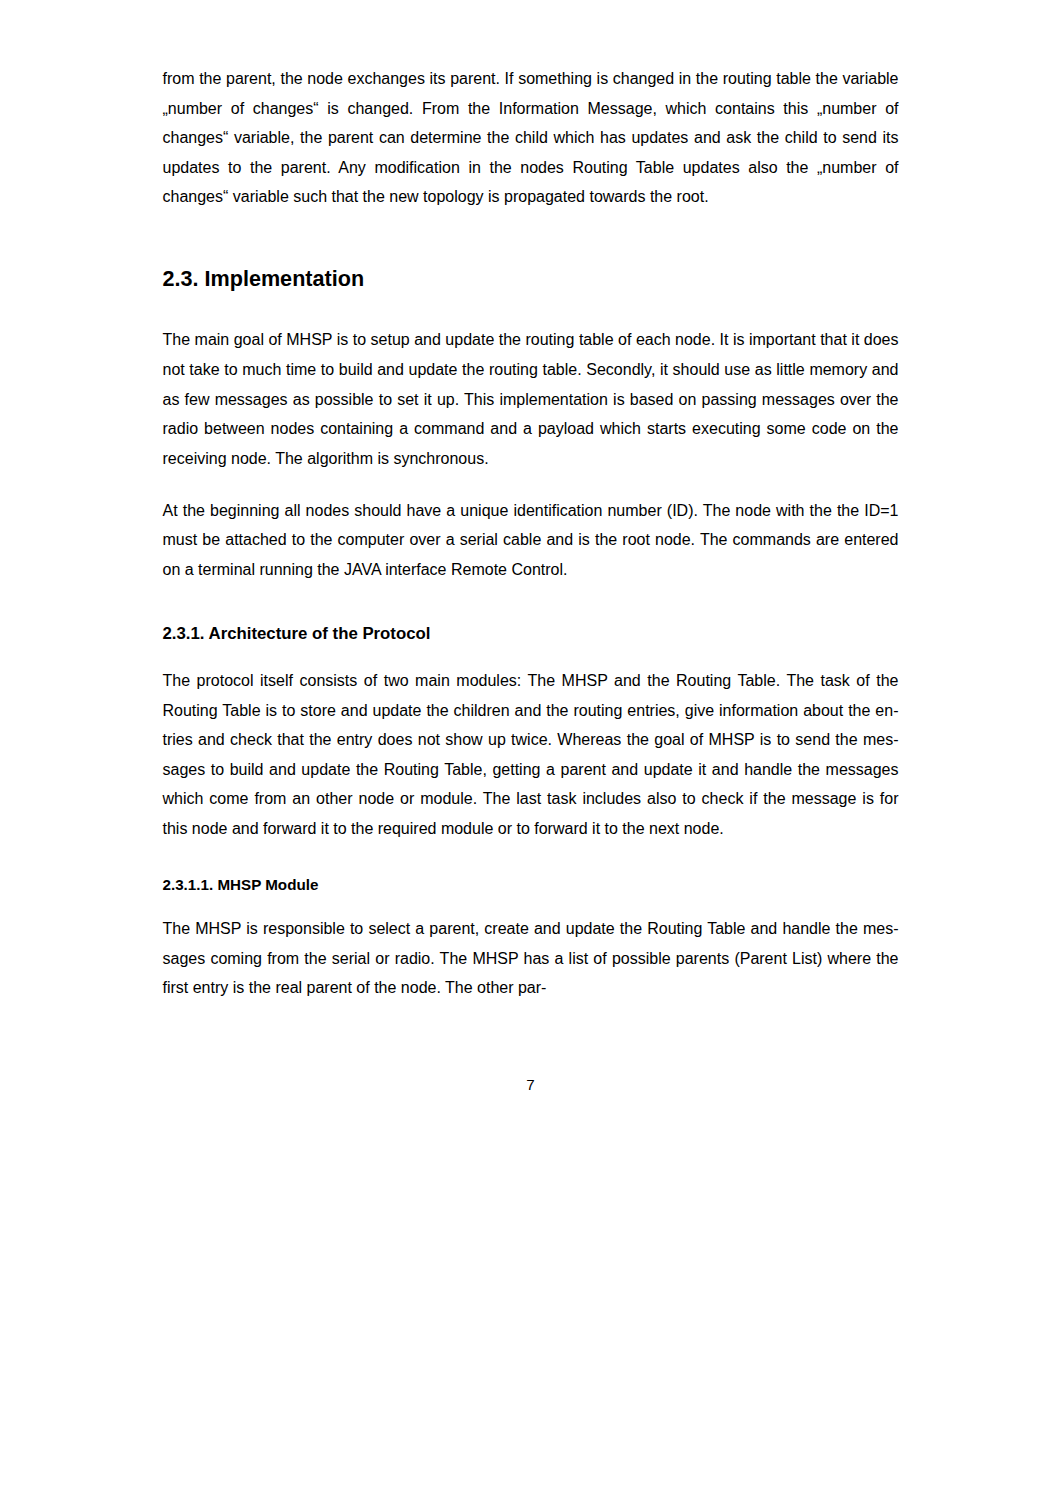from the parent, the node exchanges its parent. If something is changed in the routing table the variable „number of changes“ is changed. From the Information Message, which contains this „number of changes“ variable, the parent can determine the child which has updates and ask the child to send its updates to the parent. Any modification in the nodes Routing Table updates also the „number of changes“ variable such that the new topology is propagated towards the root.
2.3. Implementation
The main goal of MHSP is to setup and update the routing table of each node. It is important that it does not take to much time to build and update the routing table. Secondly, it should use as little memory and as few messages as possible to set it up. This implementation is based on passing messages over the radio between nodes containing a command and a payload which starts executing some code on the receiving node. The algorithm is synchronous.
At the beginning all nodes should have a unique identification number (ID). The node with the the ID=1 must be attached to the computer over a serial cable and is the root node. The commands are entered on a terminal running the JAVA interface Remote Control.
2.3.1. Architecture of the Protocol
The protocol itself consists of two main modules: The MHSP and the Routing Table. The task of the Routing Table is to store and update the children and the routing entries, give information about the entries and check that the entry does not show up twice. Whereas the goal of MHSP is to send the messages to build and update the Routing Table, getting a parent and update it and handle the messages which come from an other node or module. The last task includes also to check if the message is for this node and forward it to the required module or to forward it to the next node.
2.3.1.1. MHSP Module
The MHSP is responsible to select a parent, create and update the Routing Table and handle the messages coming from the serial or radio. The MHSP has a list of possible parents (Parent List) where the first entry is the real parent of the node. The other par-
7